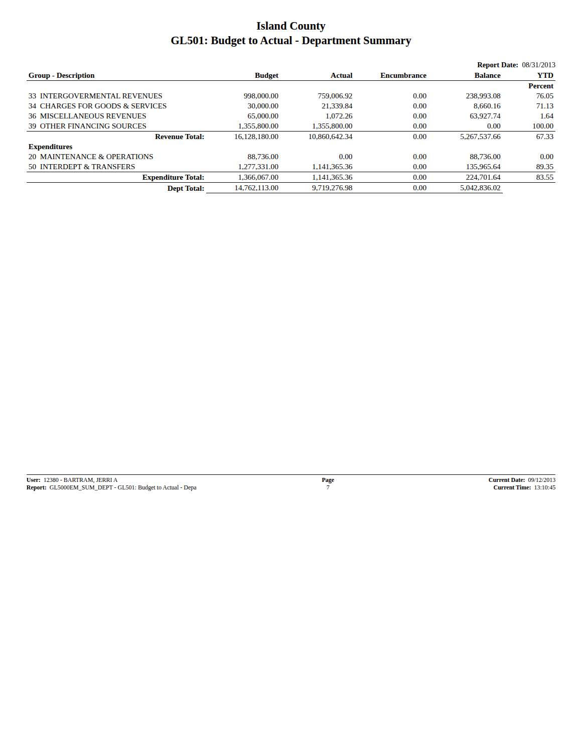Island County
GL501: Budget to Actual - Department Summary
Report Date: 08/31/2013
| | Percent |
| Group - Description | Budget | Actual | Encumbrance | Balance | YTD |
| 33 INTERGOVERMENTAL REVENUES | 998,000.00 | 759,006.92 | 0.00 | 238,993.08 | 76.05 |
| 34 CHARGES FOR GOODS & SERVICES | 30,000.00 | 21,339.84 | 0.00 | 8,660.16 | 71.13 |
| 36 MISCELLANEOUS REVENUES | 65,000.00 | 1,072.26 | 0.00 | 63,927.74 | 1.64 |
| 39 OTHER FINANCING SOURCES | 1,355,800.00 | 1,355,800.00 | 0.00 | 0.00 | 100.00 |
| Revenue Total: | 16,128,180.00 | 10,860,642.34 | 0.00 | 5,267,537.66 | 67.33 |
| Expenditures | |
| 20 MAINTENANCE & OPERATIONS | 88,736.00 | 0.00 | 0.00 | 88,736.00 | 0.00 |
| 50 INTERDEPT & TRANSFERS | 1,277,331.00 | 1,141,365.36 | 0.00 | 135,965.64 | 89.35 |
| Expenditure Total: | 1,366,067.00 | 1,141,365.36 | 0.00 | 224,701.64 | 83.55 |
| Dept Total: | 14,762,113.00 | 9,719,276.98 | 0.00 | 5,042,836.02 | |
| User: 12380 - BARTRAM, JERRI A | Page | Current Date: 09/12/2013 |
| Report: GL5000EM_SUM_DEPT - GL501: Budget to Actual - Depa | 7 | Current Time: 13:10:45 |